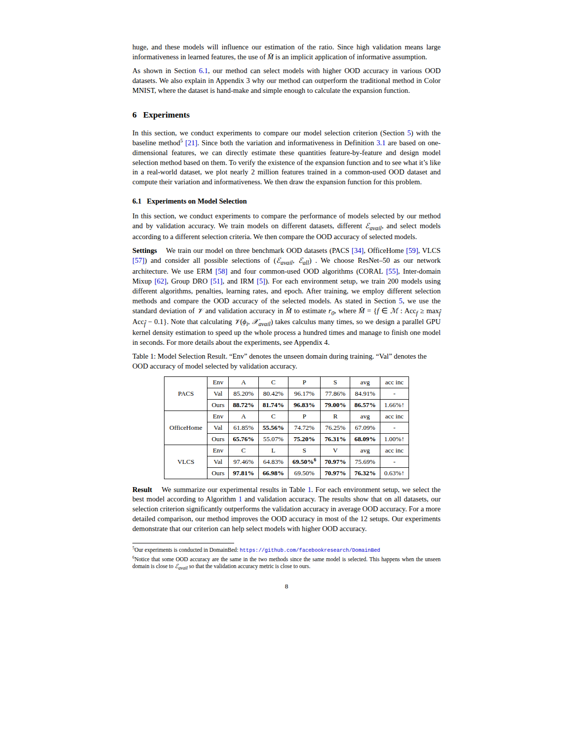huge, and these models will influence our estimation of the ratio. Since high validation means large informativeness in learned features, the use of M̂ is an implicit application of informative assumption.
As shown in Section 6.1, our method can select models with higher OOD accuracy in various OOD datasets. We also explain in Appendix 3 why our method can outperform the traditional method in Color MNIST, where the dataset is hand-make and simple enough to calculate the expansion function.
6 Experiments
In this section, we conduct experiments to compare our model selection criterion (Section 5) with the baseline method5 [21]. Since both the variation and informativeness in Definition 3.1 are based on one-dimensional features, we can directly estimate these quantities feature-by-feature and design model selection method based on them. To verify the existence of the expansion function and to see what it’s like in a real-world dataset, we plot nearly 2 million features trained in a common-used OOD dataset and compute their variation and informativeness. We then draw the expansion function for this problem.
6.1 Experiments on Model Selection
In this section, we conduct experiments to compare the performance of models selected by our method and by validation accuracy. We train models on different datasets, different ℰavail, and select models according to a different selection criteria. We then compare the OOD accuracy of selected models.
Settings We train our model on three benchmark OOD datasets (PACS [34], OfficeHome [59], VLCS [57]) and consider all possible selections of (ℰavail, ℰall) . We choose ResNet–50 as our network architecture. We use ERM [58] and four common-used OOD algorithms (CORAL [55], Inter-domain Mixup [62], Group DRO [51], and IRM [5]). For each environment setup, we train 200 models using different algorithms, penalties, learning rates, and epoch. After training, we employ different selection methods and compare the OOD accuracy of the selected models. As stated in Section 5, we use the standard deviation of 𝒱 and validation accuracy in M̂ to estimate r0, where M̂ = {f ∈ ℳ : Accf ≥ maxf̂ Accf̂ − 0.1}. Note that calculating 𝒱(ϕi, 𝒳avail) takes calculus many times, so we design a parallel GPU kernel density estimation to speed up the whole process a hundred times and manage to finish one model in seconds. For more details about the experiments, see Appendix 4.
Table 1: Model Selection Result. “Env” denotes the unseen domain during training. “Val” denotes the OOD accuracy of model selected by validation accuracy.
| PACS | Env | A | C | P | S | avg | acc inc |
| Val | 85.20% | 80.42% | 96.17% | 77.86% | 84.91% | - |
| Ours | 88.72% | 81.74% | 96.83% | 79.00% | 86.57% | 1.66%↑ |
| OfficeHome | Env | A | C | P | R | avg | acc inc |
| Val | 61.85% | 55.56% | 74.72% | 76.25% | 67.09% | - |
| Ours | 65.76% | 55.07% | 75.20% | 76.31% | 68.09% | 1.00%↑ |
| VLCS | Env | C | L | S | V | avg | acc inc |
| Val | 97.46% | 64.83% | 69.50% 6 | 70.97% | 75.69% | - |
| Ours | 97.81% | 66.98% | 69.50% | 70.97% | 76.32% | 0.63%↑ |
Result We summarize our experimental results in Table 1. For each environment setup, we select the best model according to Algorithm 1 and validation accuracy. The results show that on all datasets, our selection criterion significantly outperforms the validation accuracy in average OOD accuracy. For a more detailed comparison, our method improves the OOD accuracy in most of the 12 setups. Our experiments demonstrate that our criterion can help select models with higher OOD accuracy.
5Our experiments is conducted in DomainBed: https://github.com/facebookresearch/DomainBed
6Notice that some OOD accuracy are the same in the two methods since the same model is selected. This happens when the unseen domain is close to ℰavail so that the validation accuracy metric is close to ours.
8